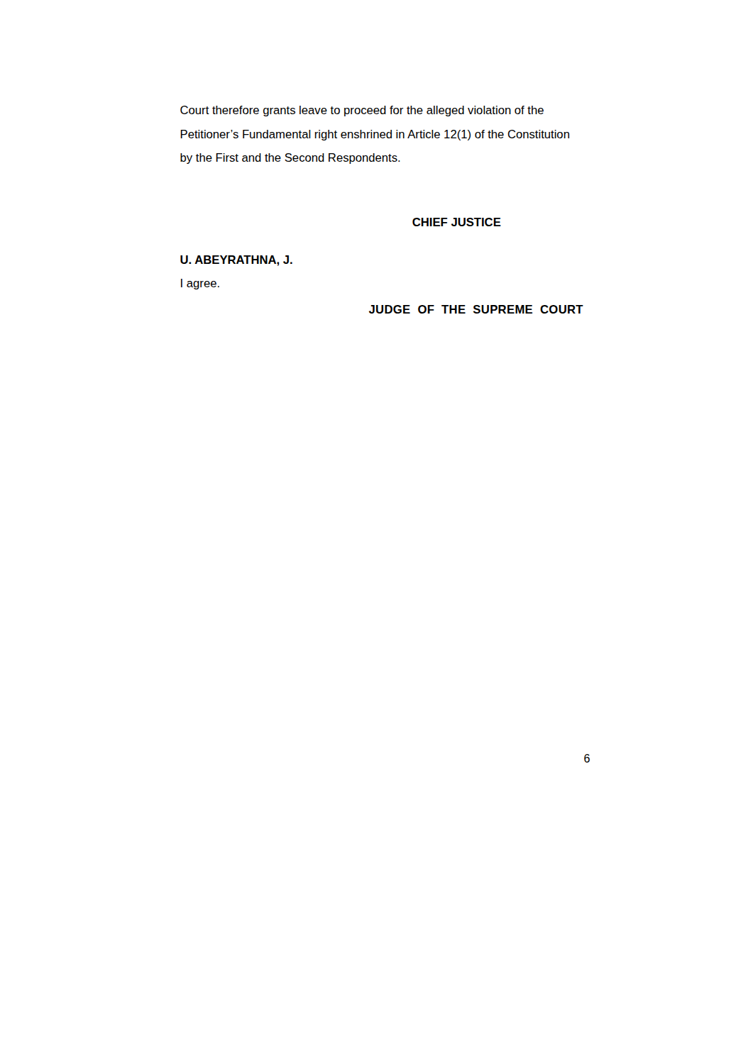Court therefore grants leave to proceed for the alleged violation of the Petitioner’s Fundamental right enshrined in Article 12(1) of the Constitution by the First and the Second Respondents.
CHIEF JUSTICE
U. ABEYRATHNA, J.
I agree.
JUDGE OF THE SUPREME COURT
6